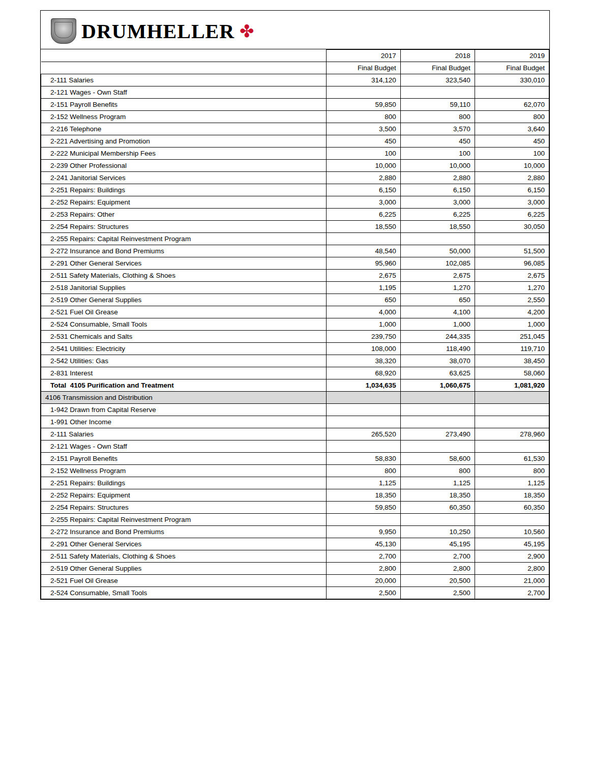DRUMHELLER
| | 2017 | 2018 | 2019 |
| --- | --- | --- | --- |
| | Final Budget | Final Budget | Final Budget |
| 2-111 Salaries | 314,120 | 323,540 | 330,010 |
| 2-121 Wages - Own Staff | | | |
| 2-151 Payroll Benefits | 59,850 | 59,110 | 62,070 |
| 2-152 Wellness Program | 800 | 800 | 800 |
| 2-216 Telephone | 3,500 | 3,570 | 3,640 |
| 2-221 Advertising and Promotion | 450 | 450 | 450 |
| 2-222 Municipal Membership Fees | 100 | 100 | 100 |
| 2-239 Other Professional | 10,000 | 10,000 | 10,000 |
| 2-241 Janitorial Services | 2,880 | 2,880 | 2,880 |
| 2-251 Repairs: Buildings | 6,150 | 6,150 | 6,150 |
| 2-252 Repairs: Equipment | 3,000 | 3,000 | 3,000 |
| 2-253 Repairs: Other | 6,225 | 6,225 | 6,225 |
| 2-254 Repairs: Structures | 18,550 | 18,550 | 30,050 |
| 2-255 Repairs: Capital Reinvestment Program | | | |
| 2-272 Insurance and Bond Premiums | 48,540 | 50,000 | 51,500 |
| 2-291 Other General Services | 95,960 | 102,085 | 96,085 |
| 2-511 Safety Materials, Clothing & Shoes | 2,675 | 2,675 | 2,675 |
| 2-518 Janitorial Supplies | 1,195 | 1,270 | 1,270 |
| 2-519 Other General Supplies | 650 | 650 | 2,550 |
| 2-521 Fuel Oil Grease | 4,000 | 4,100 | 4,200 |
| 2-524 Consumable, Small Tools | 1,000 | 1,000 | 1,000 |
| 2-531 Chemicals and Salts | 239,750 | 244,335 | 251,045 |
| 2-541 Utilities: Electricity | 108,000 | 118,490 | 119,710 |
| 2-542 Utilities: Gas | 38,320 | 38,070 | 38,450 |
| 2-831 Interest | 68,920 | 63,625 | 58,060 |
| Total 4105 Purification and Treatment | 1,034,635 | 1,060,675 | 1,081,920 |
| 4106 Transmission and Distribution | | | |
| 1-942 Drawn from Capital Reserve | | | |
| 1-991 Other Income | | | |
| 2-111 Salaries | 265,520 | 273,490 | 278,960 |
| 2-121 Wages - Own Staff | | | |
| 2-151 Payroll Benefits | 58,830 | 58,600 | 61,530 |
| 2-152 Wellness Program | 800 | 800 | 800 |
| 2-251 Repairs: Buildings | 1,125 | 1,125 | 1,125 |
| 2-252 Repairs: Equipment | 18,350 | 18,350 | 18,350 |
| 2-254 Repairs: Structures | 59,850 | 60,350 | 60,350 |
| 2-255 Repairs: Capital Reinvestment Program | | | |
| 2-272 Insurance and Bond Premiums | 9,950 | 10,250 | 10,560 |
| 2-291 Other General Services | 45,130 | 45,195 | 45,195 |
| 2-511 Safety Materials, Clothing & Shoes | 2,700 | 2,700 | 2,900 |
| 2-519 Other General Supplies | 2,800 | 2,800 | 2,800 |
| 2-521 Fuel Oil Grease | 20,000 | 20,500 | 21,000 |
| 2-524 Consumable, Small Tools | 2,500 | 2,500 | 2,700 |